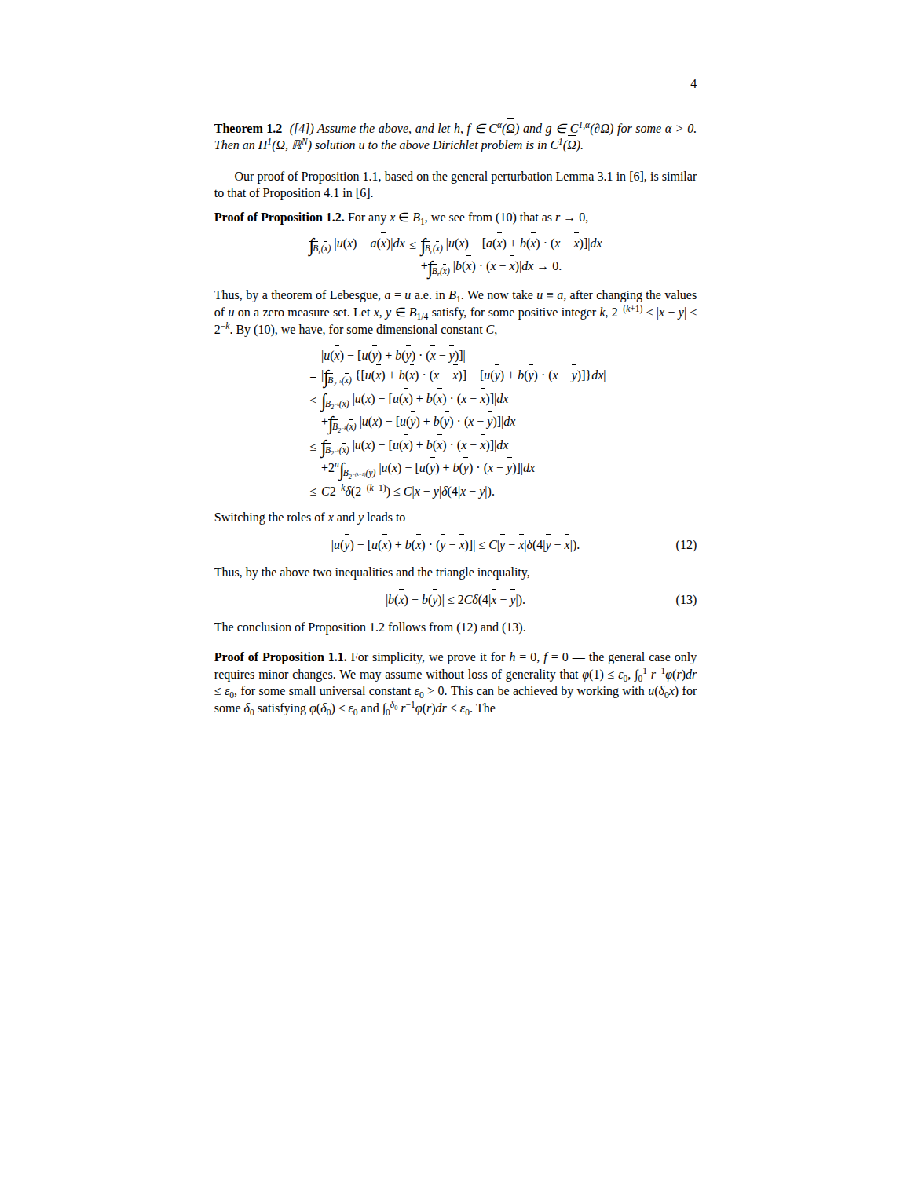4
Theorem 1.2 ([4]) Assume the above, and let h, f ∈ Cα(Ω) and g ∈ C1,α(∂Ω) for some α > 0. Then an H1(Ω, ℝN) solution u to the above Dirichlet problem is in C1(Ω).
Our proof of Proposition 1.1, based on the general perturbation Lemma 3.1 in [6], is similar to that of Proposition 4.1 in [6].
Proof of Proposition 1.2. For any x ∈ B1, we see from (10) that as r → 0,
| ∫ B r ( x ) / u ( x ) − a ( x )/ dx | ≤ | ∫ B r ( x ) / u ( x ) − [ a ( x ) + b ( x ) · ( x − x )]/ dx |
| | | + ∫ B r ( x ) / b ( x ) · ( x − x )/ dx → 0. |
Thus, by a theorem of Lebesgue, a = u a.e. in B1. We now take u ≡ a, after changing the values of u on a zero measure set. Let x, y ∈ B1/4 satisfy, for some positive integer k, 2−(k+1) ≤ |x − y| ≤ 2−k. By (10), we have, for some dimensional constant C,
| | | / u ( x ) − [ u ( y ) + b ( y ) · ( x − y )]/ |
| | = | / ∫ B 2 −k ( x ) {[ u ( x ) + b ( x ) · ( x − x )] − [ u ( y ) + b ( y ) · ( x − y )]} dx / |
| | ≤ | ∫ B 2 −k ( x ) / u ( x ) − [ u ( x ) + b ( x ) · ( x − x )]/ dx |
| | | + ∫ B 2 −k ( x ) / u ( x ) − [ u ( y ) + b ( y ) · ( x − y )]/ dx |
| | ≤ | ∫ B 2 −k ( x ) / u ( x ) − [ u ( x ) + b ( x ) · ( x − x )]/ dx |
| | | +2 n ∫ B 2 −(k−1) ( y ) / u ( x ) − [ u ( y ) + b ( y ) · ( x − y )]/ dx |
| | ≤ | C 2 − k δ (2 −( k −1) ) ≤ C / x − y / δ (4/ x − y /). |
Switching the roles of x and y leads to
|u(y) − [u(x) + b(x) · (y − x)]| ≤ C|y − x|δ(4|y − x|). (12)
Thus, by the above two inequalities and the triangle inequality,
|b(x) − b(y)| ≤ 2Cδ(4|x − y|). (13)
The conclusion of Proposition 1.2 follows from (12) and (13).
Proof of Proposition 1.1. For simplicity, we prove it for h = 0, f = 0 — the general case only requires minor changes. We may assume without loss of generality that φ(1) ≤ ε0, ∫01 r−1φ(r)dr ≤ ε0, for some small universal constant ε0 > 0. This can be achieved by working with u(δ0x) for some δ0 satisfying φ(δ0) ≤ ε0 and ∫0δ0 r−1φ(r)dr < ε0. The